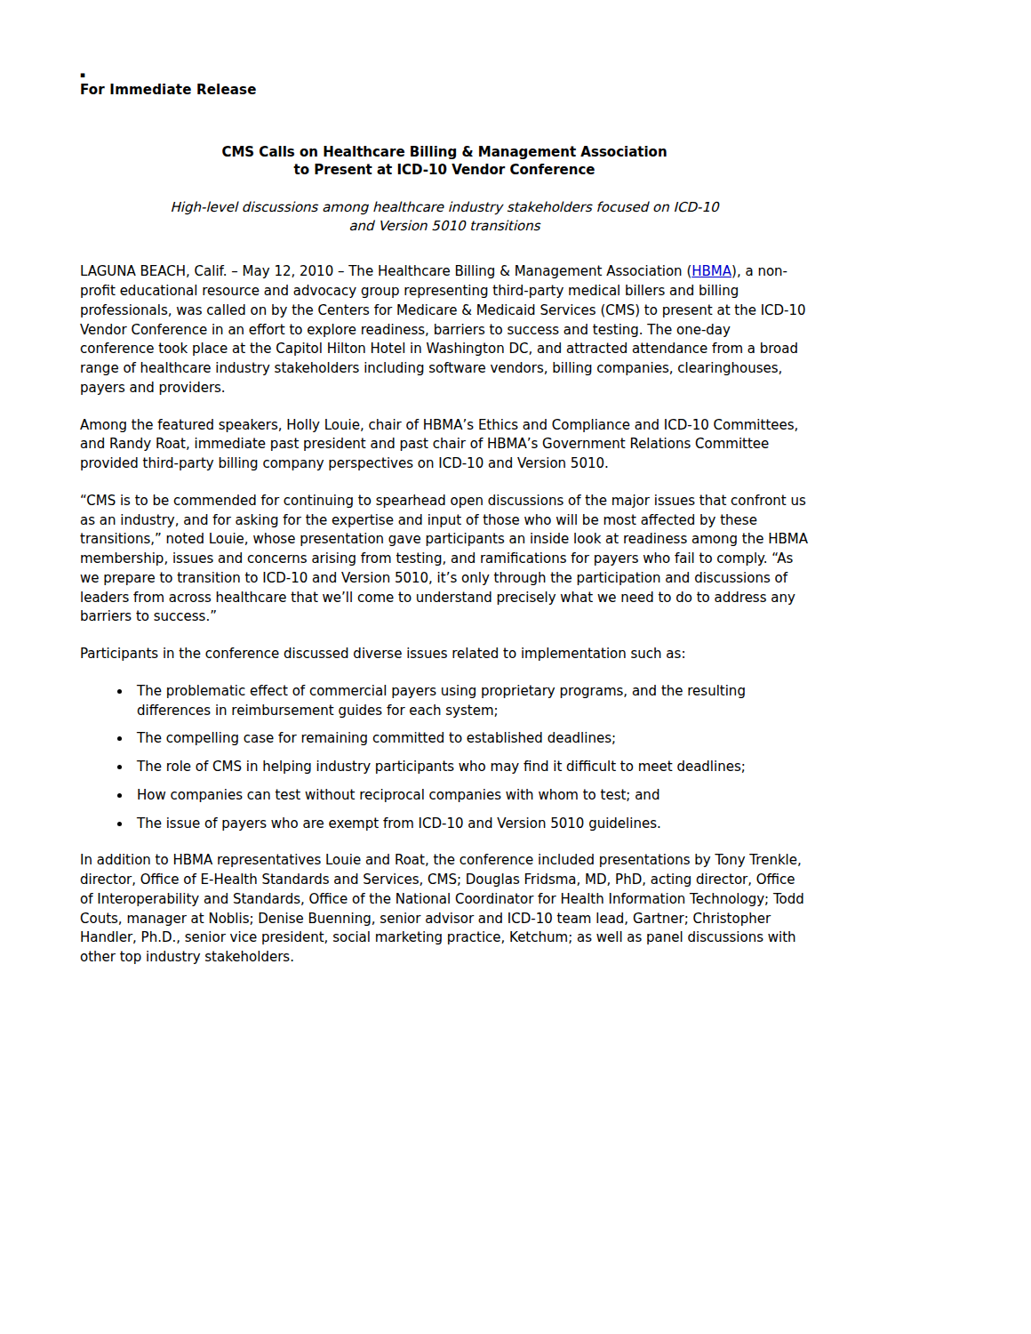▪
For Immediate Release
CMS Calls on Healthcare Billing & Management Association
to Present at ICD-10 Vendor Conference
High-level discussions among healthcare industry stakeholders focused on ICD-10
and Version 5010 transitions
LAGUNA BEACH, Calif. – May 12, 2010 – The Healthcare Billing & Management Association (HBMA), a non-profit educational resource and advocacy group representing third-party medical billers and billing professionals, was called on by the Centers for Medicare & Medicaid Services (CMS) to present at the ICD-10 Vendor Conference in an effort to explore readiness, barriers to success and testing. The one-day conference took place at the Capitol Hilton Hotel in Washington DC, and attracted attendance from a broad range of healthcare industry stakeholders including software vendors, billing companies, clearinghouses, payers and providers.
Among the featured speakers, Holly Louie, chair of HBMA’s Ethics and Compliance and ICD-10 Committees, and Randy Roat, immediate past president and past chair of HBMA’s Government Relations Committee provided third-party billing company perspectives on ICD-10 and Version 5010.
“CMS is to be commended for continuing to spearhead open discussions of the major issues that confront us as an industry, and for asking for the expertise and input of those who will be most affected by these transitions,” noted Louie, whose presentation gave participants an inside look at readiness among the HBMA membership, issues and concerns arising from testing, and ramifications for payers who fail to comply. “As we prepare to transition to ICD-10 and Version 5010, it’s only through the participation and discussions of leaders from across healthcare that we’ll come to understand precisely what we need to do to address any barriers to success.”
Participants in the conference discussed diverse issues related to implementation such as:
The problematic effect of commercial payers using proprietary programs, and the resulting differences in reimbursement guides for each system;
The compelling case for remaining committed to established deadlines;
The role of CMS in helping industry participants who may find it difficult to meet deadlines;
How companies can test without reciprocal companies with whom to test; and
The issue of payers who are exempt from ICD-10 and Version 5010 guidelines.
In addition to HBMA representatives Louie and Roat, the conference included presentations by Tony Trenkle, director, Office of E-Health Standards and Services, CMS; Douglas Fridsma, MD, PhD, acting director, Office of Interoperability and Standards, Office of the National Coordinator for Health Information Technology; Todd Couts, manager at Noblis; Denise Buenning, senior advisor and ICD-10 team lead, Gartner; Christopher Handler, Ph.D., senior vice president, social marketing practice, Ketchum; as well as panel discussions with other top industry stakeholders.